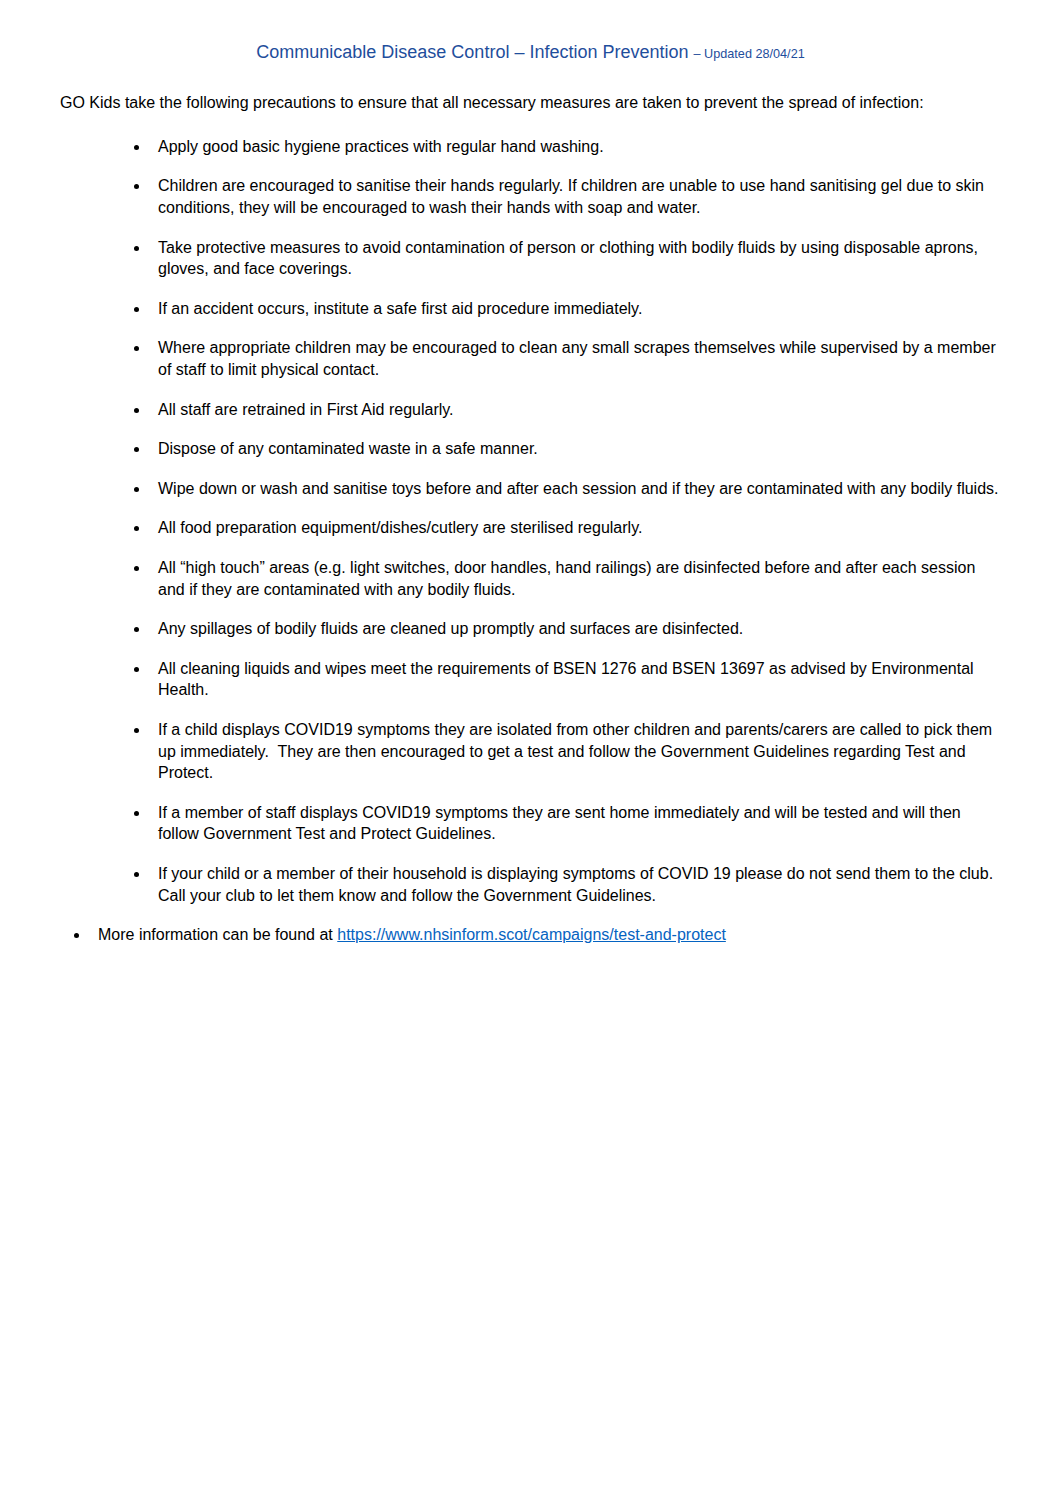Communicable Disease Control – Infection Prevention – Updated 28/04/21
GO Kids take the following precautions to ensure that all necessary measures are taken to prevent the spread of infection:
Apply good basic hygiene practices with regular hand washing.
Children are encouraged to sanitise their hands regularly. If children are unable to use hand sanitising gel due to skin conditions, they will be encouraged to wash their hands with soap and water.
Take protective measures to avoid contamination of person or clothing with bodily fluids by using disposable aprons, gloves, and face coverings.
If an accident occurs, institute a safe first aid procedure immediately.
Where appropriate children may be encouraged to clean any small scrapes themselves while supervised by a member of staff to limit physical contact.
All staff are retrained in First Aid regularly.
Dispose of any contaminated waste in a safe manner.
Wipe down or wash and sanitise toys before and after each session and if they are contaminated with any bodily fluids.
All food preparation equipment/dishes/cutlery are sterilised regularly.
All “high touch” areas (e.g. light switches, door handles, hand railings) are disinfected before and after each session and if they are contaminated with any bodily fluids.
Any spillages of bodily fluids are cleaned up promptly and surfaces are disinfected.
All cleaning liquids and wipes meet the requirements of BSEN 1276 and BSEN 13697 as advised by Environmental Health.
If a child displays COVID19 symptoms they are isolated from other children and parents/carers are called to pick them up immediately. They are then encouraged to get a test and follow the Government Guidelines regarding Test and Protect.
If a member of staff displays COVID19 symptoms they are sent home immediately and will be tested and will then follow Government Test and Protect Guidelines.
If your child or a member of their household is displaying symptoms of COVID 19 please do not send them to the club. Call your club to let them know and follow the Government Guidelines.
More information can be found at https://www.nhsinform.scot/campaigns/test-and-protect